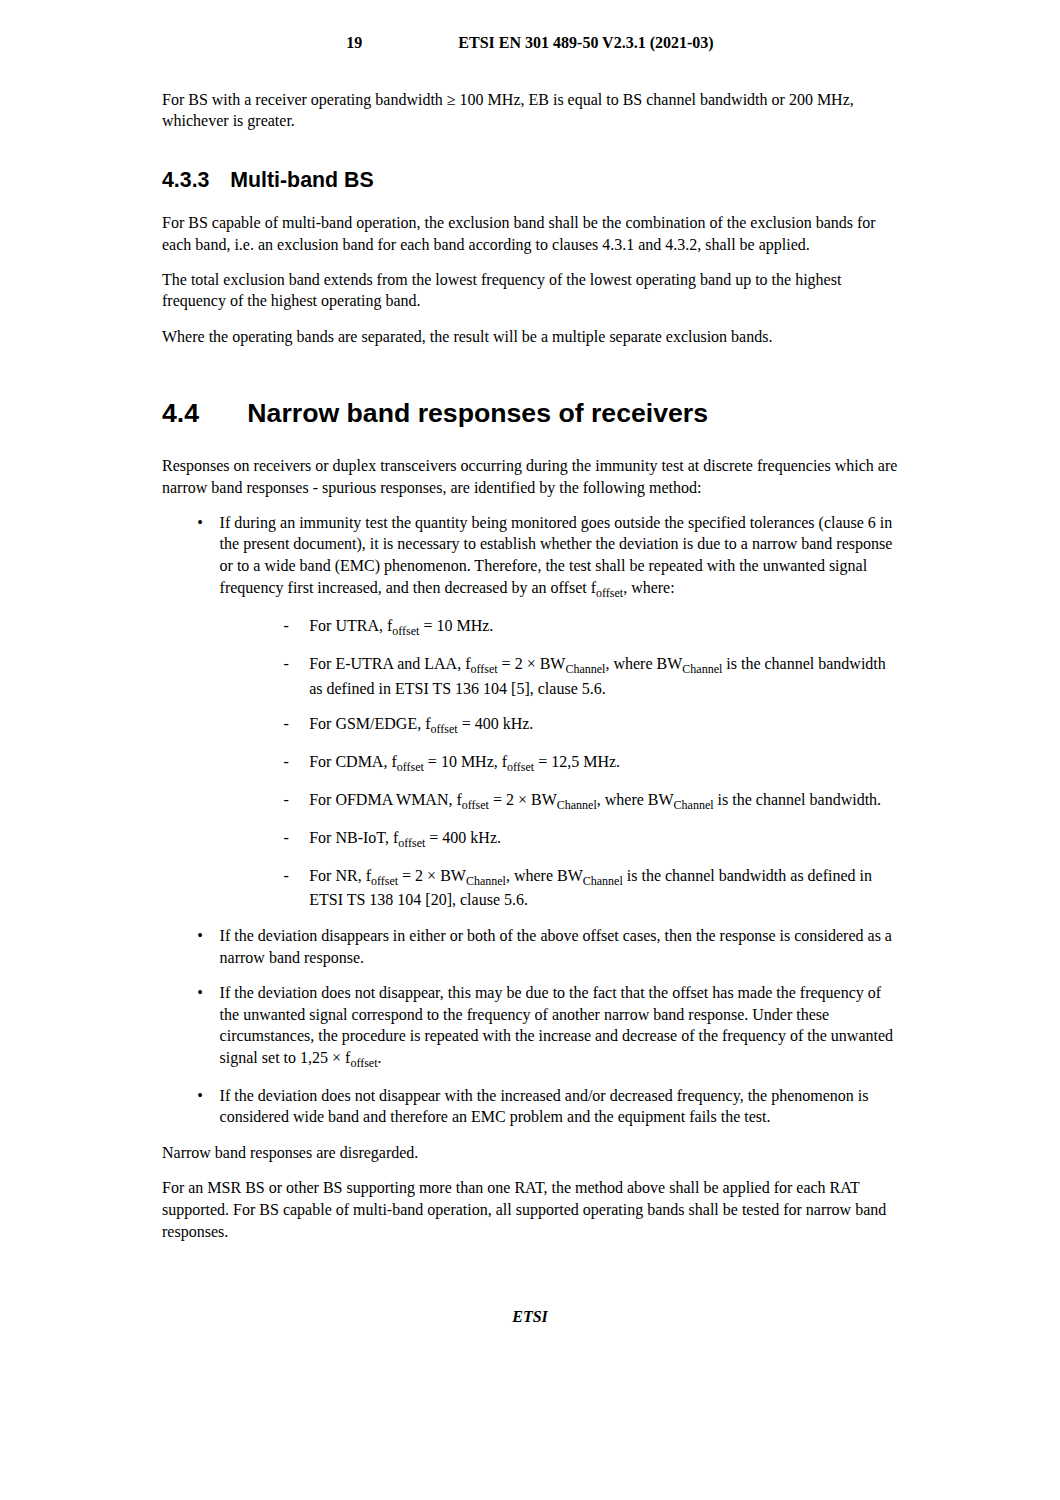19 ETSI EN 301 489-50 V2.3.1 (2021-03)
For BS with a receiver operating bandwidth ≥ 100 MHz, EB is equal to BS channel bandwidth or 200 MHz, whichever is greater.
4.3.3 Multi-band BS
For BS capable of multi-band operation, the exclusion band shall be the combination of the exclusion bands for each band, i.e. an exclusion band for each band according to clauses 4.3.1 and 4.3.2, shall be applied.
The total exclusion band extends from the lowest frequency of the lowest operating band up to the highest frequency of the highest operating band.
Where the operating bands are separated, the result will be a multiple separate exclusion bands.
4.4 Narrow band responses of receivers
Responses on receivers or duplex transceivers occurring during the immunity test at discrete frequencies which are narrow band responses - spurious responses, are identified by the following method:
If during an immunity test the quantity being monitored goes outside the specified tolerances (clause 6 in the present document), it is necessary to establish whether the deviation is due to a narrow band response or to a wide band (EMC) phenomenon. Therefore, the test shall be repeated with the unwanted signal frequency first increased, and then decreased by an offset foffset, where:
For UTRA, foffset = 10 MHz.
For E-UTRA and LAA, foffset = 2 × BWChannel, where BWChannel is the channel bandwidth as defined in ETSI TS 136 104 [5], clause 5.6.
For GSM/EDGE, foffset = 400 kHz.
For CDMA, foffset = 10 MHz, foffset = 12,5 MHz.
For OFDMA WMAN, foffset = 2 × BWChannel, where BWChannel is the channel bandwidth.
For NB-IoT, foffset = 400 kHz.
For NR, foffset = 2 × BWChannel, where BWChannel is the channel bandwidth as defined in ETSI TS 138 104 [20], clause 5.6.
If the deviation disappears in either or both of the above offset cases, then the response is considered as a narrow band response.
If the deviation does not disappear, this may be due to the fact that the offset has made the frequency of the unwanted signal correspond to the frequency of another narrow band response. Under these circumstances, the procedure is repeated with the increase and decrease of the frequency of the unwanted signal set to 1,25 × foffset.
If the deviation does not disappear with the increased and/or decreased frequency, the phenomenon is considered wide band and therefore an EMC problem and the equipment fails the test.
Narrow band responses are disregarded.
For an MSR BS or other BS supporting more than one RAT, the method above shall be applied for each RAT supported. For BS capable of multi-band operation, all supported operating bands shall be tested for narrow band responses.
ETSI